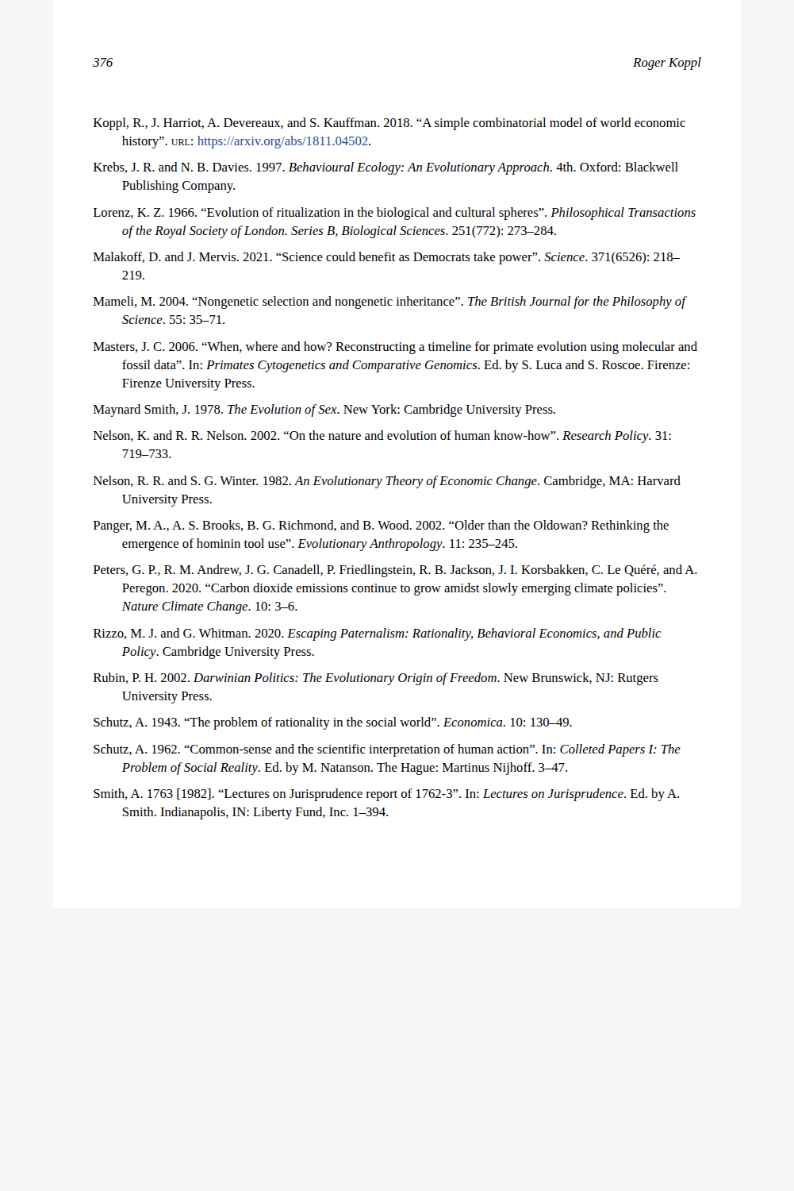376 Roger Koppl
Koppl, R., J. Harriot, A. Devereaux, and S. Kauffman. 2018. “A simple combinatorial model of world economic history”. url: https://arxiv.org/abs/1811.04502.
Krebs, J. R. and N. B. Davies. 1997. Behavioural Ecology: An Evolutionary Approach. 4th. Oxford: Blackwell Publishing Company.
Lorenz, K. Z. 1966. “Evolution of ritualization in the biological and cultural spheres”. Philosophical Transactions of the Royal Society of London. Series B, Biological Sciences. 251(772): 273–284.
Malakoff, D. and J. Mervis. 2021. “Science could benefit as Democrats take power”. Science. 371(6526): 218–219.
Mameli, M. 2004. “Nongenetic selection and nongenetic inheritance”. The British Journal for the Philosophy of Science. 55: 35–71.
Masters, J. C. 2006. “When, where and how? Reconstructing a timeline for primate evolution using molecular and fossil data”. In: Primates Cytogenetics and Comparative Genomics. Ed. by S. Luca and S. Roscoe. Firenze: Firenze University Press.
Maynard Smith, J. 1978. The Evolution of Sex. New York: Cambridge University Press.
Nelson, K. and R. R. Nelson. 2002. “On the nature and evolution of human know-how”. Research Policy. 31: 719–733.
Nelson, R. R. and S. G. Winter. 1982. An Evolutionary Theory of Economic Change. Cambridge, MA: Harvard University Press.
Panger, M. A., A. S. Brooks, B. G. Richmond, and B. Wood. 2002. “Older than the Oldowan? Rethinking the emergence of hominin tool use”. Evolutionary Anthropology. 11: 235–245.
Peters, G. P., R. M. Andrew, J. G. Canadell, P. Friedlingstein, R. B. Jackson, J. I. Korsbakken, C. Le Quéré, and A. Peregon. 2020. “Carbon dioxide emissions continue to grow amidst slowly emerging climate policies”. Nature Climate Change. 10: 3–6.
Rizzo, M. J. and G. Whitman. 2020. Escaping Paternalism: Rationality, Behavioral Economics, and Public Policy. Cambridge University Press.
Rubin, P. H. 2002. Darwinian Politics: The Evolutionary Origin of Freedom. New Brunswick, NJ: Rutgers University Press.
Schutz, A. 1943. “The problem of rationality in the social world”. Economica. 10: 130–49.
Schutz, A. 1962. “Common-sense and the scientific interpretation of human action”. In: Colleted Papers I: The Problem of Social Reality. Ed. by M. Natanson. The Hague: Martinus Nijhoff. 3–47.
Smith, A. 1763 [1982]. “Lectures on Jurisprudence report of 1762-3”. In: Lectures on Jurisprudence. Ed. by A. Smith. Indianapolis, IN: Liberty Fund, Inc. 1–394.